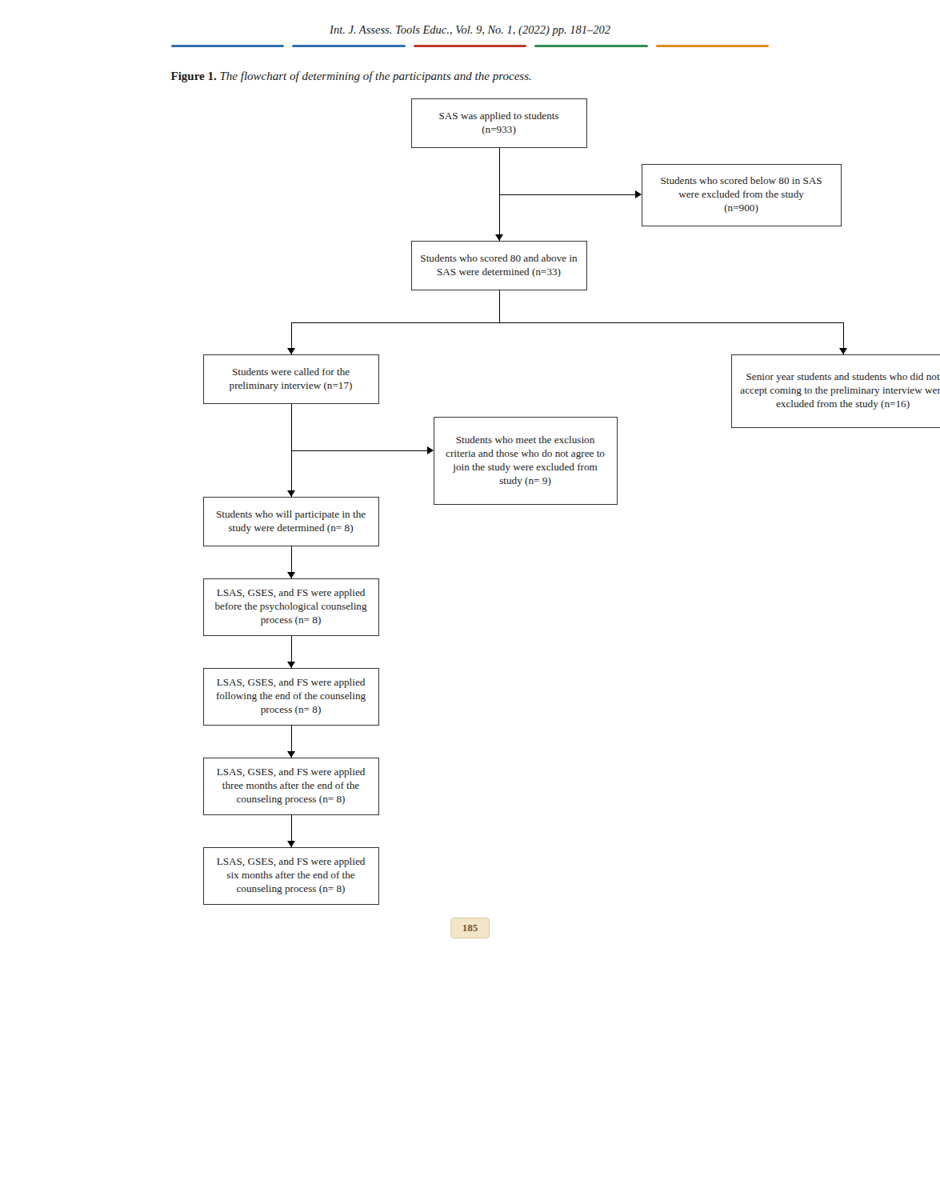Int. J. Assess. Tools Educ., Vol. 9, No. 1, (2022) pp. 181–202
Figure 1. The flowchart of determining of the participants and the process.
SAS was applied to students
(n=933)
Students who scored below 80 in SAS were excluded from the study
(n=900)
Students who scored 80 and above in SAS were determined (n=33)
Students were called for the preliminary interview (n=17)
Senior year students and students who did not accept coming to the preliminary interview were excluded from the study (n=16)
Students who meet the exclusion criteria and those who do not agree to join the study were excluded from study (n= 9)
Students who will participate in the study were determined (n= 8)
LSAS, GSES, and FS were applied before the psychological counseling process (n= 8)
LSAS, GSES, and FS were applied following the end of the counseling process (n= 8)
LSAS, GSES, and FS were applied three months after the end of the counseling process (n= 8)
LSAS, GSES, and FS were applied six months after the end of the counseling process (n= 8)
185